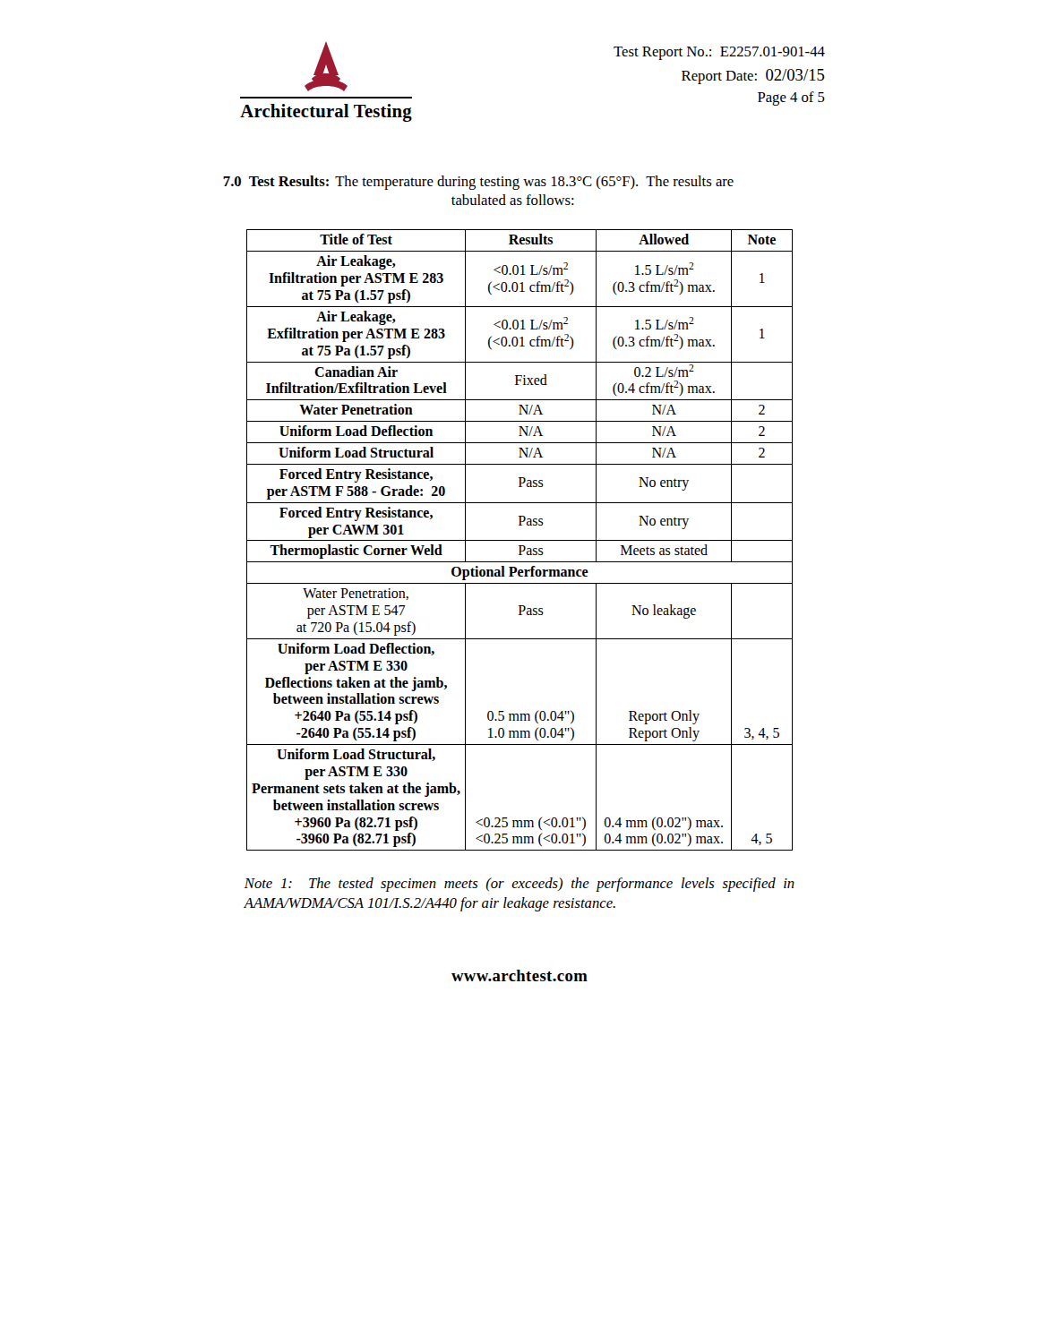Architectural Testing
Test Report No.: E2257.01-901-44
Report Date: 02/03/15
Page 4 of 5
7.0 Test Results:
The temperature during testing was 18.3°C (65°F). The results are tabulated as follows:
| Title of Test | Results | Allowed | Note |
| --- | --- | --- | --- |
| Air Leakage, Infiltration per ASTM E 283 at 75 Pa (1.57 psf) | <0.01 L/s/m 2 (<0.01 cfm/ft 2 ) | 1.5 L/s/m 2 (0.3 cfm/ft 2 ) max. | 1 |
| Air Leakage, Exfiltration per ASTM E 283 at 75 Pa (1.57 psf) | <0.01 L/s/m 2 (<0.01 cfm/ft 2 ) | 1.5 L/s/m 2 (0.3 cfm/ft 2 ) max. | 1 |
| Canadian Air Infiltration/Exfiltration Level | Fixed | 0.2 L/s/m 2 (0.4 cfm/ft 2 ) max. | |
| Water Penetration | N/A | N/A | 2 |
| Uniform Load Deflection | N/A | N/A | 2 |
| Uniform Load Structural | N/A | N/A | 2 |
| Forced Entry Resistance, per ASTM F 588 - Grade: 20 | Pass | No entry | |
| Forced Entry Resistance, per CAWM 301 | Pass | No entry | |
| Thermoplastic Corner Weld | Pass | Meets as stated | |
| Optional Performance |
| Water Penetration, per ASTM E 547 at 720 Pa (15.04 psf) | Pass | No leakage | |
| Uniform Load Deflection, per ASTM E 330 Deflections taken at the jamb, between installation screws +2640 Pa (55.14 psf) -2640 Pa (55.14 psf) | 0.5 mm (0.04") 1.0 mm (0.04") | Report Only Report Only | 3, 4, 5 |
| Uniform Load Structural, per ASTM E 330 Permanent sets taken at the jamb, between installation screws +3960 Pa (82.71 psf) -3960 Pa (82.71 psf) | <0.25 mm (<0.01") <0.25 mm (<0.01") | 0.4 mm (0.02") max. 0.4 mm (0.02") max. | 4, 5 |
Note 1: The tested specimen meets (or exceeds) the performance levels specified in AAMA/WDMA/CSA 101/I.S.2/A440 for air leakage resistance.
www.archtest.com